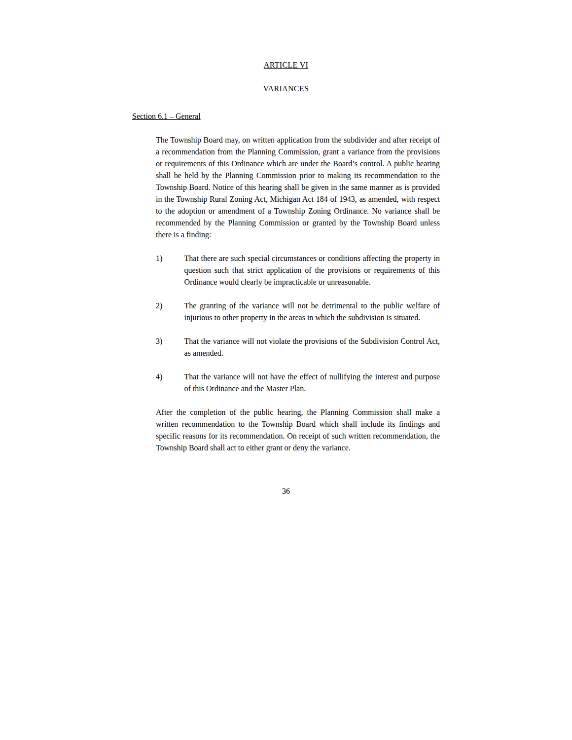ARTICLE VI
VARIANCES
Section 6.1 – General
The Township Board may, on written application from the subdivider and after receipt of a recommendation from the Planning Commission, grant a variance from the provisions or requirements of this Ordinance which are under the Board’s control. A public hearing shall be held by the Planning Commission prior to making its recommendation to the Township Board. Notice of this hearing shall be given in the same manner as is provided in the Township Rural Zoning Act, Michigan Act 184 of 1943, as amended, with respect to the adoption or amendment of a Township Zoning Ordinance. No variance shall be recommended by the Planning Commission or granted by the Township Board unless there is a finding:
1)
That there are such special circumstances or conditions affecting the property in question such that strict application of the provisions or requirements of this Ordinance would clearly be impracticable or unreasonable.
2)
The granting of the variance will not be detrimental to the public welfare of injurious to other property in the areas in which the subdivision is situated.
3)
That the variance will not violate the provisions of the Subdivision Control Act, as amended.
4)
That the variance will not have the effect of nullifying the interest and purpose of this Ordinance and the Master Plan.
After the completion of the public hearing, the Planning Commission shall make a written recommendation to the Township Board which shall include its findings and specific reasons for its recommendation. On receipt of such written recommendation, the Township Board shall act to either grant or deny the variance.
36